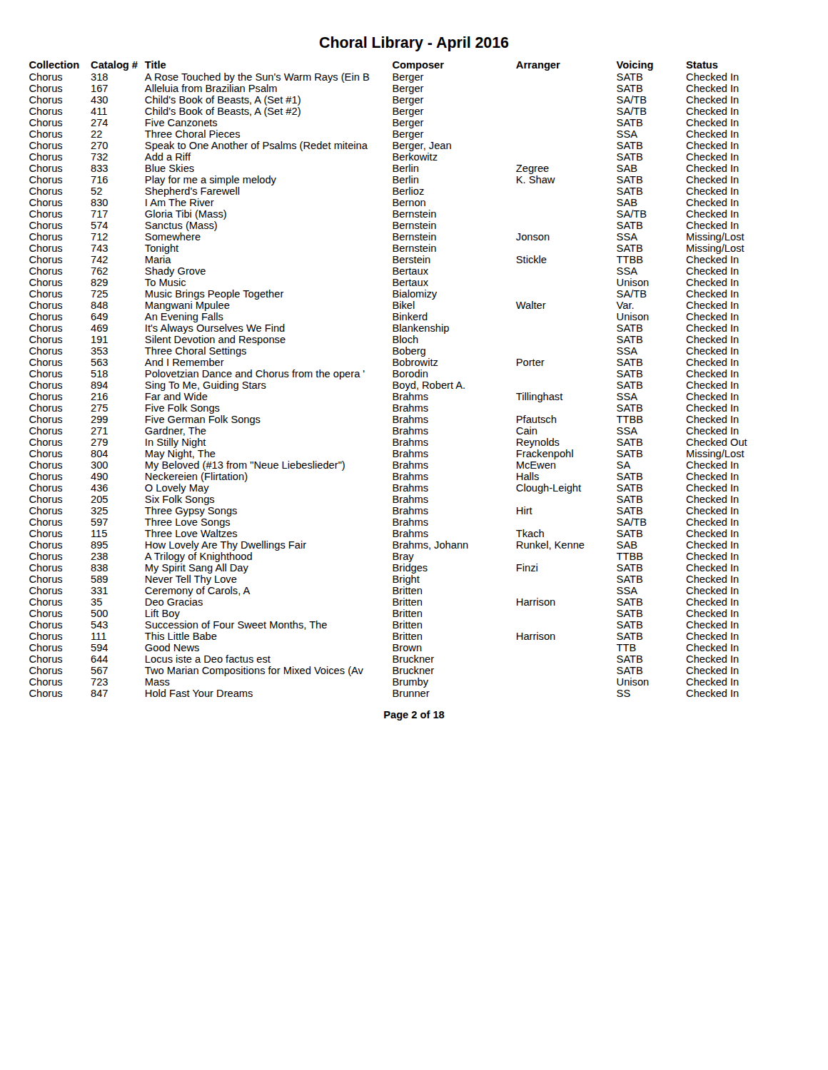Choral Library - April 2016
| Collection | Catalog # | Title | Composer | Arranger | Voicing | Status |
| --- | --- | --- | --- | --- | --- | --- |
| Chorus | 318 | A Rose Touched by the Sun's Warm Rays (Ein B | Berger | | SATB | Checked In |
| Chorus | 167 | Alleluia from Brazilian Psalm | Berger | | SATB | Checked In |
| Chorus | 430 | Child's Book of Beasts, A (Set #1) | Berger | | SA/TB | Checked In |
| Chorus | 411 | Child's Book of Beasts, A (Set #2) | Berger | | SA/TB | Checked In |
| Chorus | 274 | Five Canzonets | Berger | | SATB | Checked In |
| Chorus | 22 | Three Choral Pieces | Berger | | SSA | Checked In |
| Chorus | 270 | Speak to One Another of Psalms (Redet miteina | Berger, Jean | | SATB | Checked In |
| Chorus | 732 | Add a Riff | Berkowitz | | SATB | Checked In |
| Chorus | 833 | Blue Skies | Berlin | Zegree | SAB | Checked In |
| Chorus | 716 | Play for me a simple melody | Berlin | K. Shaw | SATB | Checked In |
| Chorus | 52 | Shepherd's Farewell | Berlioz | | SATB | Checked In |
| Chorus | 830 | I Am The River | Bernon | | SAB | Checked In |
| Chorus | 717 | Gloria Tibi (Mass) | Bernstein | | SA/TB | Checked In |
| Chorus | 574 | Sanctus (Mass) | Bernstein | | SATB | Checked In |
| Chorus | 712 | Somewhere | Bernstein | Jonson | SSA | Missing/Lost |
| Chorus | 743 | Tonight | Bernstein | | SATB | Missing/Lost |
| Chorus | 742 | Maria | Berstein | Stickle | TTBB | Checked In |
| Chorus | 762 | Shady Grove | Bertaux | | SSA | Checked In |
| Chorus | 829 | To Music | Bertaux | | Unison | Checked In |
| Chorus | 725 | Music Brings People Together | Bialomizy | | SA/TB | Checked In |
| Chorus | 848 | Mangwani Mpulee | Bikel | Walter | Var. | Checked In |
| Chorus | 649 | An Evening Falls | Binkerd | | Unison | Checked In |
| Chorus | 469 | It's Always Ourselves We Find | Blankenship | | SATB | Checked In |
| Chorus | 191 | Silent Devotion and Response | Bloch | | SATB | Checked In |
| Chorus | 353 | Three Choral Settings | Boberg | | SSA | Checked In |
| Chorus | 563 | And I Remember | Bobrowitz | Porter | SATB | Checked In |
| Chorus | 518 | Polovetzian Dance and Chorus from the opera ' | Borodin | | SATB | Checked In |
| Chorus | 894 | Sing To Me, Guiding Stars | Boyd, Robert A. | | SATB | Checked In |
| Chorus | 216 | Far and Wide | Brahms | Tillinghast | SSA | Checked In |
| Chorus | 275 | Five Folk Songs | Brahms | | SATB | Checked In |
| Chorus | 299 | Five German Folk Songs | Brahms | Pfautsch | TTBB | Checked In |
| Chorus | 271 | Gardner, The | Brahms | Cain | SSA | Checked In |
| Chorus | 279 | In Stilly Night | Brahms | Reynolds | SATB | Checked Out |
| Chorus | 804 | May Night, The | Brahms | Frackenpohl | SATB | Missing/Lost |
| Chorus | 300 | My Beloved (#13 from "Neue Liebeslieder") | Brahms | McEwen | SA | Checked In |
| Chorus | 490 | Neckereien (Flirtation) | Brahms | Halls | SATB | Checked In |
| Chorus | 436 | O Lovely May | Brahms | Clough-Leight | SATB | Checked In |
| Chorus | 205 | Six Folk Songs | Brahms | | SATB | Checked In |
| Chorus | 325 | Three Gypsy Songs | Brahms | Hirt | SATB | Checked In |
| Chorus | 597 | Three Love Songs | Brahms | | SA/TB | Checked In |
| Chorus | 115 | Three Love Waltzes | Brahms | Tkach | SATB | Checked In |
| Chorus | 895 | How Lovely Are Thy Dwellings Fair | Brahms, Johann | Runkel, Kenne | SAB | Checked In |
| Chorus | 238 | A Trilogy of Knighthood | Bray | | TTBB | Checked In |
| Chorus | 838 | My Spirit Sang All Day | Bridges | Finzi | SATB | Checked In |
| Chorus | 589 | Never Tell Thy Love | Bright | | SATB | Checked In |
| Chorus | 331 | Ceremony of Carols, A | Britten | | SSA | Checked In |
| Chorus | 35 | Deo Gracias | Britten | Harrison | SATB | Checked In |
| Chorus | 500 | Lift Boy | Britten | | SATB | Checked In |
| Chorus | 543 | Succession of Four Sweet Months, The | Britten | | SATB | Checked In |
| Chorus | 111 | This Little Babe | Britten | Harrison | SATB | Checked In |
| Chorus | 594 | Good News | Brown | | TTB | Checked In |
| Chorus | 644 | Locus iste a Deo factus est | Bruckner | | SATB | Checked In |
| Chorus | 567 | Two Marian Compositions for Mixed Voices (Av | Bruckner | | SATB | Checked In |
| Chorus | 723 | Mass | Brumby | | Unison | Checked In |
| Chorus | 847 | Hold Fast Your Dreams | Brunner | | SS | Checked In |
Page 2 of 18